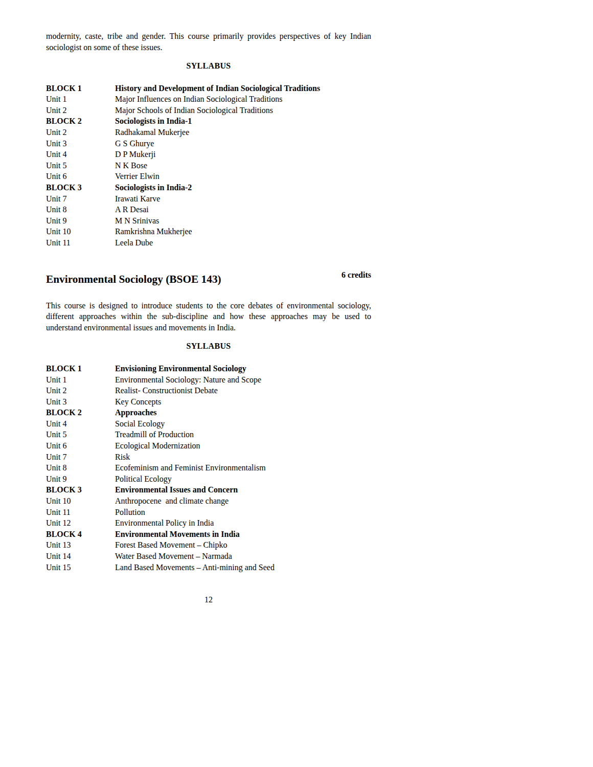modernity, caste, tribe and gender. This course primarily provides perspectives of key Indian sociologist on some of these issues.
SYLLABUS
| BLOCK 1 | History and Development of Indian Sociological Traditions |
| Unit 1 | Major Influences on Indian Sociological Traditions |
| Unit 2 | Major Schools of Indian Sociological Traditions |
| BLOCK 2 | Sociologists in India-1 |
| Unit 2 | Radhakamal Mukerjee |
| Unit 3 | G S Ghurye |
| Unit 4 | D P Mukerji |
| Unit 5 | N K Bose |
| Unit 6 | Verrier Elwin |
| BLOCK 3 | Sociologists in India-2 |
| Unit 7 | Irawati Karve |
| Unit 8 | A R Desai |
| Unit 9 | M N Srinivas |
| Unit 10 | Ramkrishna Mukherjee |
| Unit 11 | Leela Dube |
Environmental Sociology (BSOE 143)
6 credits
This course is designed to introduce students to the core debates of environmental sociology, different approaches within the sub-discipline and how these approaches may be used to understand environmental issues and movements in India.
SYLLABUS
| BLOCK 1 | Envisioning Environmental Sociology |
| Unit 1 | Environmental Sociology: Nature and Scope |
| Unit 2 | Realist- Constructionist Debate |
| Unit 3 | Key Concepts |
| BLOCK 2 | Approaches |
| Unit 4 | Social Ecology |
| Unit 5 | Treadmill of Production |
| Unit 6 | Ecological Modernization |
| Unit 7 | Risk |
| Unit 8 | Ecofeminism and Feminist Environmentalism |
| Unit 9 | Political Ecology |
| BLOCK 3 | Environmental Issues and Concern |
| Unit 10 | Anthropocene and climate change |
| Unit 11 | Pollution |
| Unit 12 | Environmental Policy in India |
| BLOCK 4 | Environmental Movements in India |
| Unit 13 | Forest Based Movement – Chipko |
| Unit 14 | Water Based Movement – Narmada |
| Unit 15 | Land Based Movements – Anti-mining and Seed |
12